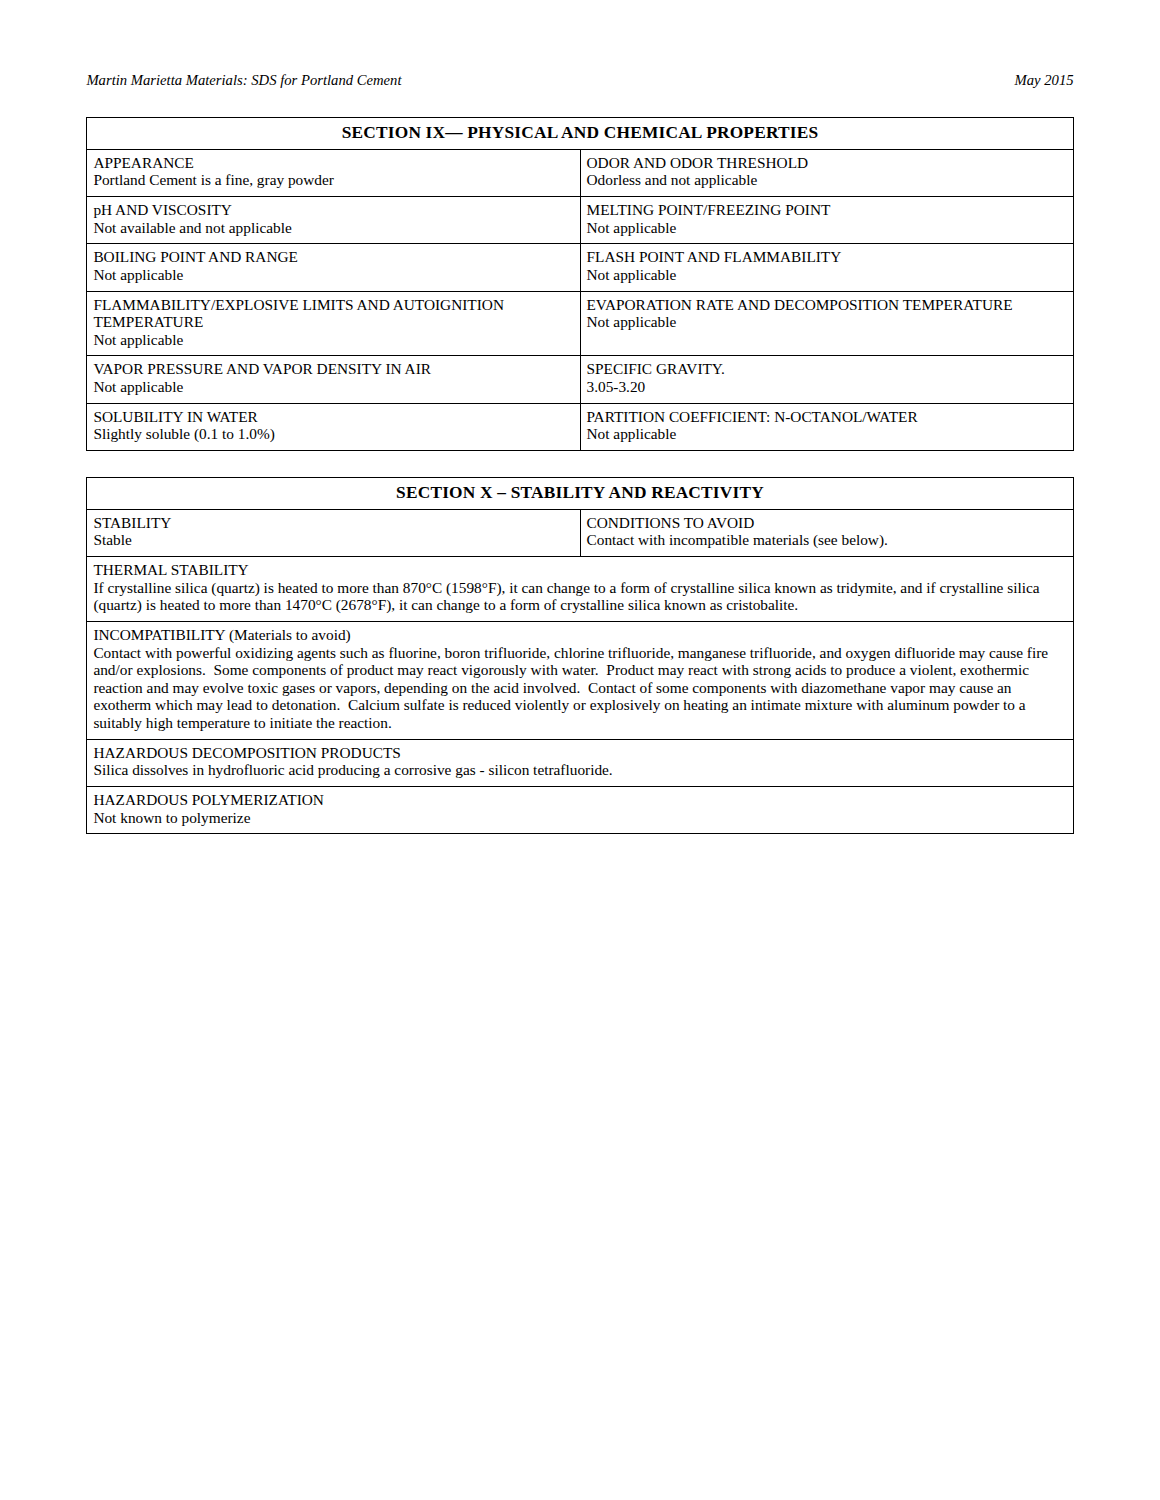Martin Marietta Materials: SDS for Portland Cement May 2015
| SECTION IX— PHYSICAL AND CHEMICAL PROPERTIES |
| --- |
| APPEARANCE Portland Cement is a fine, gray powder | ODOR AND ODOR THRESHOLD Odorless and not applicable |
| pH AND VISCOSITY Not available and not applicable | MELTING POINT/FREEZING POINT Not applicable |
| BOILING POINT AND RANGE Not applicable | FLASH POINT AND FLAMMABILITY Not applicable |
| FLAMMABILITY/EXPLOSIVE LIMITS AND AUTOIGNITION TEMPERATURE Not applicable | EVAPORATION RATE AND DECOMPOSITION TEMPERATURE Not applicable |
| VAPOR PRESSURE AND VAPOR DENSITY IN AIR Not applicable | SPECIFIC GRAVITY. 3.05-3.20 |
| SOLUBILITY IN WATER Slightly soluble (0.1 to 1.0%) | PARTITION COEFFICIENT: N-OCTANOL/WATER Not applicable |
| SECTION X – STABILITY AND REACTIVITY |
| --- |
| STABILITY Stable | CONDITIONS TO AVOID Contact with incompatible materials (see below). |
| THERMAL STABILITY If crystalline silica (quartz) is heated to more than 870°C (1598°F), it can change to a form of crystalline silica known as tridymite, and if crystalline silica (quartz) is heated to more than 1470°C (2678°F), it can change to a form of crystalline silica known as cristobalite. |
| INCOMPATIBILITY (Materials to avoid) Contact with powerful oxidizing agents such as fluorine, boron trifluoride, chlorine trifluoride, manganese trifluoride, and oxygen difluoride may cause fire and/or explosions. Some components of product may react vigorously with water. Product may react with strong acids to produce a violent, exothermic reaction and may evolve toxic gases or vapors, depending on the acid involved. Contact of some components with diazomethane vapor may cause an exotherm which may lead to detonation. Calcium sulfate is reduced violently or explosively on heating an intimate mixture with aluminum powder to a suitably high temperature to initiate the reaction. |
| HAZARDOUS DECOMPOSITION PRODUCTS Silica dissolves in hydrofluoric acid producing a corrosive gas - silicon tetrafluoride. |
| HAZARDOUS POLYMERIZATION Not known to polymerize |